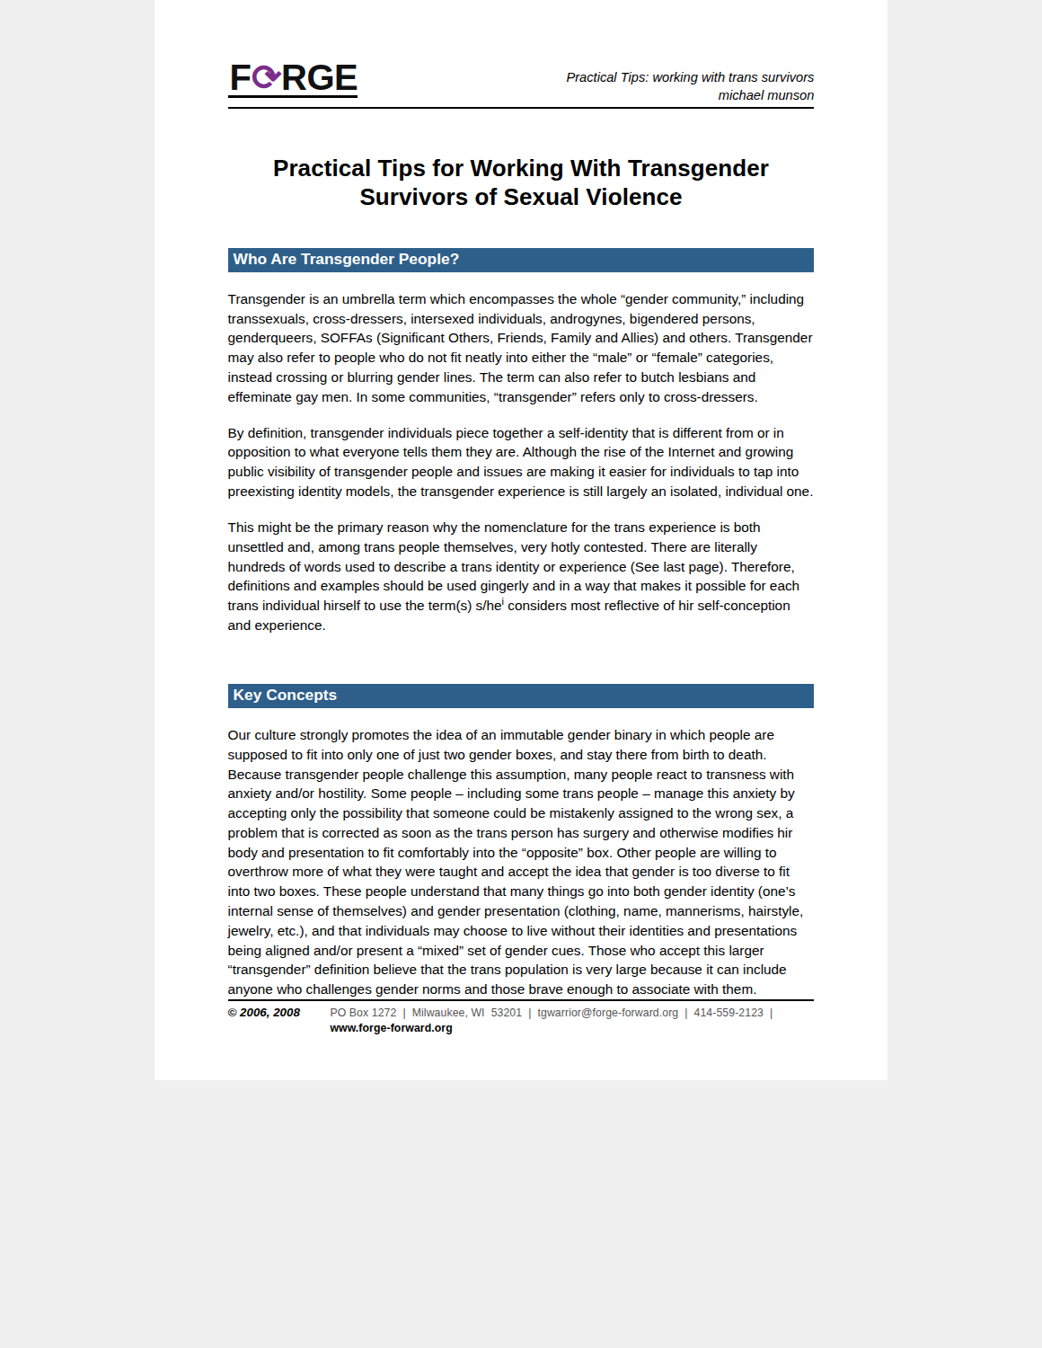F⟳RGE
Practical Tips: working with trans survivors
michael munson
Practical Tips for Working With Transgender
Survivors of Sexual Violence
Who Are Transgender People?
Transgender is an umbrella term which encompasses the whole “gender community,” including transsexuals, cross-dressers, intersexed individuals, androgynes, bigendered persons, genderqueers, SOFFAs (Significant Others, Friends, Family and Allies) and others. Transgender may also refer to people who do not fit neatly into either the “male” or “female” categories, instead crossing or blurring gender lines. The term can also refer to butch lesbians and effeminate gay men. In some communities, “transgender” refers only to cross-dressers.
By definition, transgender individuals piece together a self-identity that is different from or in opposition to what everyone tells them they are. Although the rise of the Internet and growing public visibility of transgender people and issues are making it easier for individuals to tap into preexisting identity models, the transgender experience is still largely an isolated, individual one.
This might be the primary reason why the nomenclature for the trans experience is both unsettled and, among trans people themselves, very hotly contested. There are literally hundreds of words used to describe a trans identity or experience (See last page). Therefore, definitions and examples should be used gingerly and in a way that makes it possible for each trans individual hirself to use the term(s) s/hei considers most reflective of hir self-conception and experience.
Key Concepts
Our culture strongly promotes the idea of an immutable gender binary in which people are supposed to fit into only one of just two gender boxes, and stay there from birth to death. Because transgender people challenge this assumption, many people react to transness with anxiety and/or hostility. Some people – including some trans people – manage this anxiety by accepting only the possibility that someone could be mistakenly assigned to the wrong sex, a problem that is corrected as soon as the trans person has surgery and otherwise modifies hir body and presentation to fit comfortably into the “opposite” box. Other people are willing to overthrow more of what they were taught and accept the idea that gender is too diverse to fit into two boxes. These people understand that many things go into both gender identity (one’s internal sense of themselves) and gender presentation (clothing, name, mannerisms, hairstyle, jewelry, etc.), and that individuals may choose to live without their identities and presentations being aligned and/or present a “mixed” set of gender cues. Those who accept this larger “transgender” definition believe that the trans population is very large because it can include anyone who challenges gender norms and those brave enough to associate with them.
© 2006, 2008
PO Box 1272 | Milwaukee, WI 53201 | tgwarrior@forge-forward.org | 414-559-2123 | www.forge-forward.org